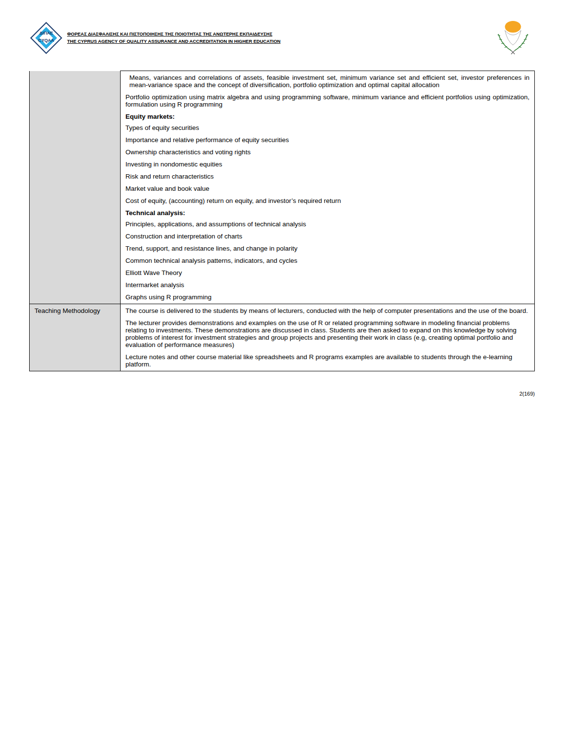ΔΙΠΑΕ CYQAA
ΦΟΡΕΑΣ ΔΙΑΣΦΑΛΙΣΗΣ ΚΑΙ ΠΙΣΤΟΠΟΙΗΣΗΣ ΤΗΣ ΠΟΙΟΤΗΤΑΣ ΤΗΣ ΑΝΩΤΕΡΗΣ ΕΚΠΑΙΔΕΥΣΗΣ
THE CYPRUS AGENCY OF QUALITY ASSURANCE AND ACCREDITATION IN HIGHER EDUCATION
| | Means, variances and correlations of assets, feasible investment set, minimum variance set and efficient set, investor preferences in mean-variance space and the concept of diversification, portfolio optimization and optimal capital allocation Portfolio optimization using matrix algebra and using programming software, minimum variance and efficient portfolios using optimization, formulation using R programming Equity markets: Types of equity securities Importance and relative performance of equity securities Ownership characteristics and voting rights Investing in nondomestic equities Risk and return characteristics Market value and book value Cost of equity, (accounting) return on equity, and investor’s required return Technical analysis: Principles, applications, and assumptions of technical analysis Construction and interpretation of charts Trend, support, and resistance lines, and change in polarity Common technical analysis patterns, indicators, and cycles Elliott Wave Theory Intermarket analysis Graphs using R programming |
| Teaching Methodology | The course is delivered to the students by means of lecturers, conducted with the help of computer presentations and the use of the board. The lecturer provides demonstrations and examples on the use of R or related programming software in modeling financial problems relating to investments. These demonstrations are discussed in class. Students are then asked to expand on this knowledge by solving problems of interest for investment strategies and group projects and presenting their work in class (e.g, creating optimal portfolio and evaluation of performance measures) Lecture notes and other course material like spreadsheets and R programs examples are available to students through the e-learning platform. |
2(169)